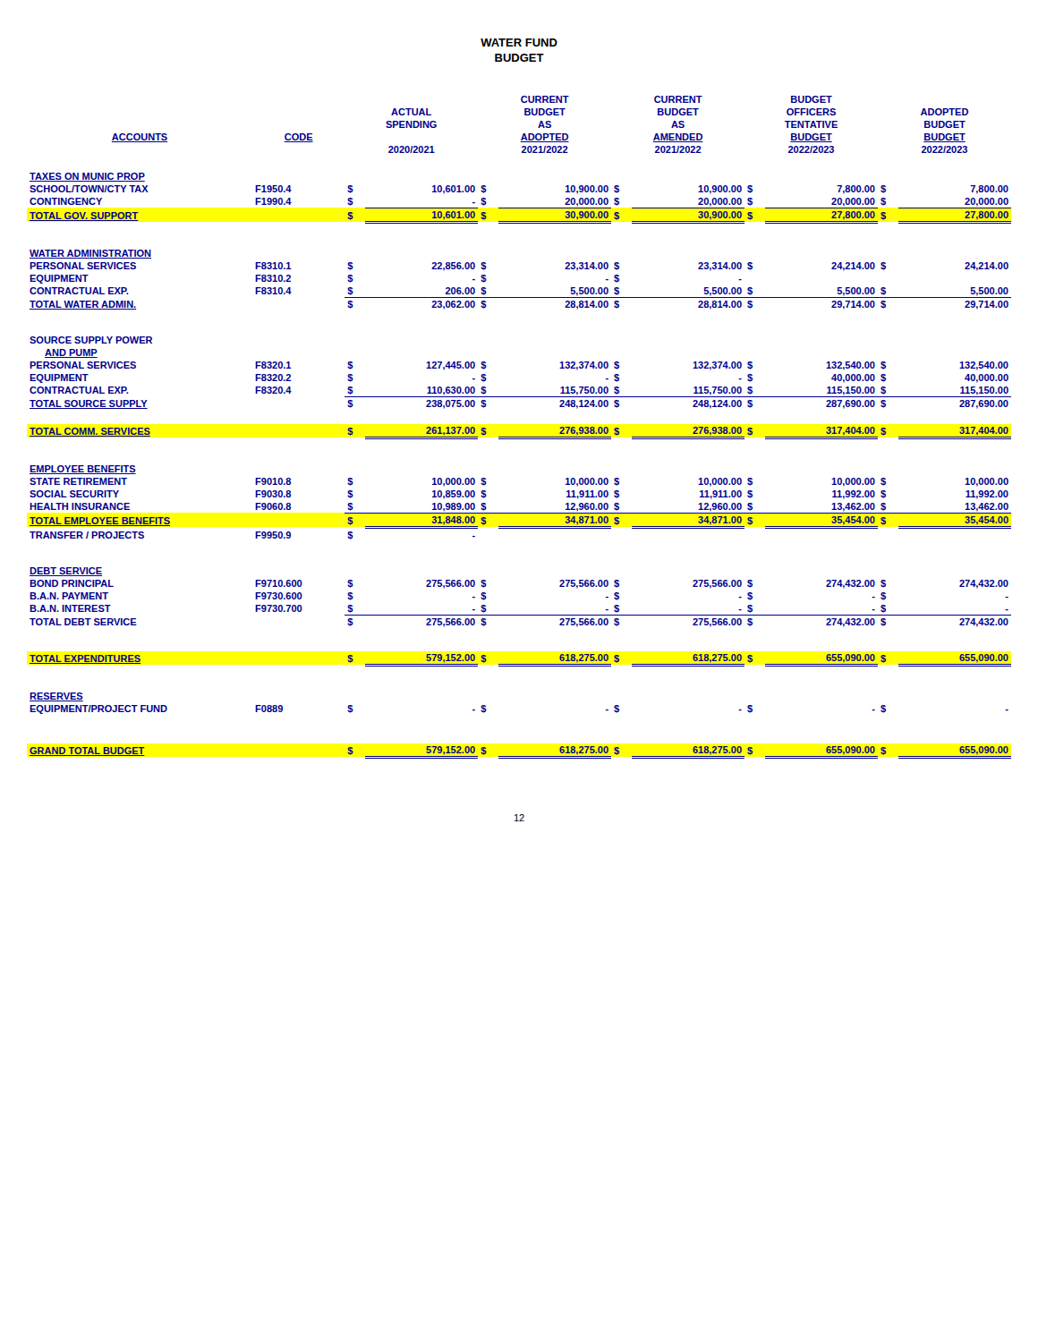WATER FUND
BUDGET
| | | | CURRENT | CURRENT | BUDGET | |
| | | ACTUAL | BUDGET | BUDGET | OFFICERS | ADOPTED |
| | | SPENDING | AS | AS | TENTATIVE | BUDGET |
| ACCOUNTS | CODE | | ADOPTED | AMENDED | BUDGET | BUDGET |
| | | 2020/2021 | 2021/2022 | 2021/2022 | 2022/2023 | 2022/2023 |
| TAXES ON MUNIC PROP | | |
| SCHOOL/TOWN/CTY TAX | F1950.4 | $ | 10,601.00 | $ | 10,900.00 | $ | 10,900.00 | $ | 7,800.00 | $ | 7,800.00 |
| CONTINGENCY | F1990.4 | $ | - | $ | 20,000.00 | $ | 20,000.00 | $ | 20,000.00 | $ | 20,000.00 |
| TOTAL GOV. SUPPORT | | $ | 10,601.00 | $ | 30,900.00 | $ | 30,900.00 | $ | 27,800.00 | $ | 27,800.00 |
| WATER ADMINISTRATION | | |
| PERSONAL SERVICES | F8310.1 | $ | 22,856.00 | $ | 23,314.00 | $ | 23,314.00 | $ | 24,214.00 | $ | 24,214.00 |
| EQUIPMENT | F8310.2 | $ | - | $ | - | $ | - | | | | |
| CONTRACTUAL EXP. | F8310.4 | $ | 206.00 | $ | 5,500.00 | $ | 5,500.00 | $ | 5,500.00 | $ | 5,500.00 |
| TOTAL WATER ADMIN. | | $ | 23,062.00 | $ | 28,814.00 | $ | 28,814.00 | $ | 29,714.00 | $ | 29,714.00 |
| SOURCE SUPPLY POWER | | |
| AND PUMP | | |
| PERSONAL SERVICES | F8320.1 | $ | 127,445.00 | $ | 132,374.00 | $ | 132,374.00 | $ | 132,540.00 | $ | 132,540.00 |
| EQUIPMENT | F8320.2 | $ | - | $ | - | $ | - | $ | 40,000.00 | $ | 40,000.00 |
| CONTRACTUAL EXP. | F8320.4 | $ | 110,630.00 | $ | 115,750.00 | $ | 115,750.00 | $ | 115,150.00 | $ | 115,150.00 |
| TOTAL SOURCE SUPPLY | | $ | 238,075.00 | $ | 248,124.00 | $ | 248,124.00 | $ | 287,690.00 | $ | 287,690.00 |
| TOTAL COMM. SERVICES | | $ | 261,137.00 | $ | 276,938.00 | $ | 276,938.00 | $ | 317,404.00 | $ | 317,404.00 |
| EMPLOYEE BENEFITS | | |
| STATE RETIREMENT | F9010.8 | $ | 10,000.00 | $ | 10,000.00 | $ | 10,000.00 | $ | 10,000.00 | $ | 10,000.00 |
| SOCIAL SECURITY | F9030.8 | $ | 10,859.00 | $ | 11,911.00 | $ | 11,911.00 | $ | 11,992.00 | $ | 11,992.00 |
| HEALTH INSURANCE | F9060.8 | $ | 10,989.00 | $ | 12,960.00 | $ | 12,960.00 | $ | 13,462.00 | $ | 13,462.00 |
| TOTAL EMPLOYEE BENEFITS | | $ | 31,848.00 | $ | 34,871.00 | $ | 34,871.00 | $ | 35,454.00 | $ | 35,454.00 |
| TRANSFER / PROJECTS | F9950.9 | $ | - | |
| DEBT SERVICE | | |
| BOND PRINCIPAL | F9710.600 | $ | 275,566.00 | $ | 275,566.00 | $ | 275,566.00 | $ | 274,432.00 | $ | 274,432.00 |
| B.A.N. PAYMENT | F9730.600 | $ | - | $ | - | $ | - | $ | - | $ | - |
| B.A.N. INTEREST | F9730.700 | $ | - | $ | - | $ | - | $ | - | $ | - |
| TOTAL DEBT SERVICE | | $ | 275,566.00 | $ | 275,566.00 | $ | 275,566.00 | $ | 274,432.00 | $ | 274,432.00 |
| TOTAL EXPENDITURES | | $ | 579,152.00 | $ | 618,275.00 | $ | 618,275.00 | $ | 655,090.00 | $ | 655,090.00 |
| RESERVES | | |
| EQUIPMENT/PROJECT FUND | F0889 | $ | - | $ | - | $ | - | $ | - | $ | - |
| GRAND TOTAL BUDGET | | $ | 579,152.00 | $ | 618,275.00 | $ | 618,275.00 | $ | 655,090.00 | $ | 655,090.00 |
12